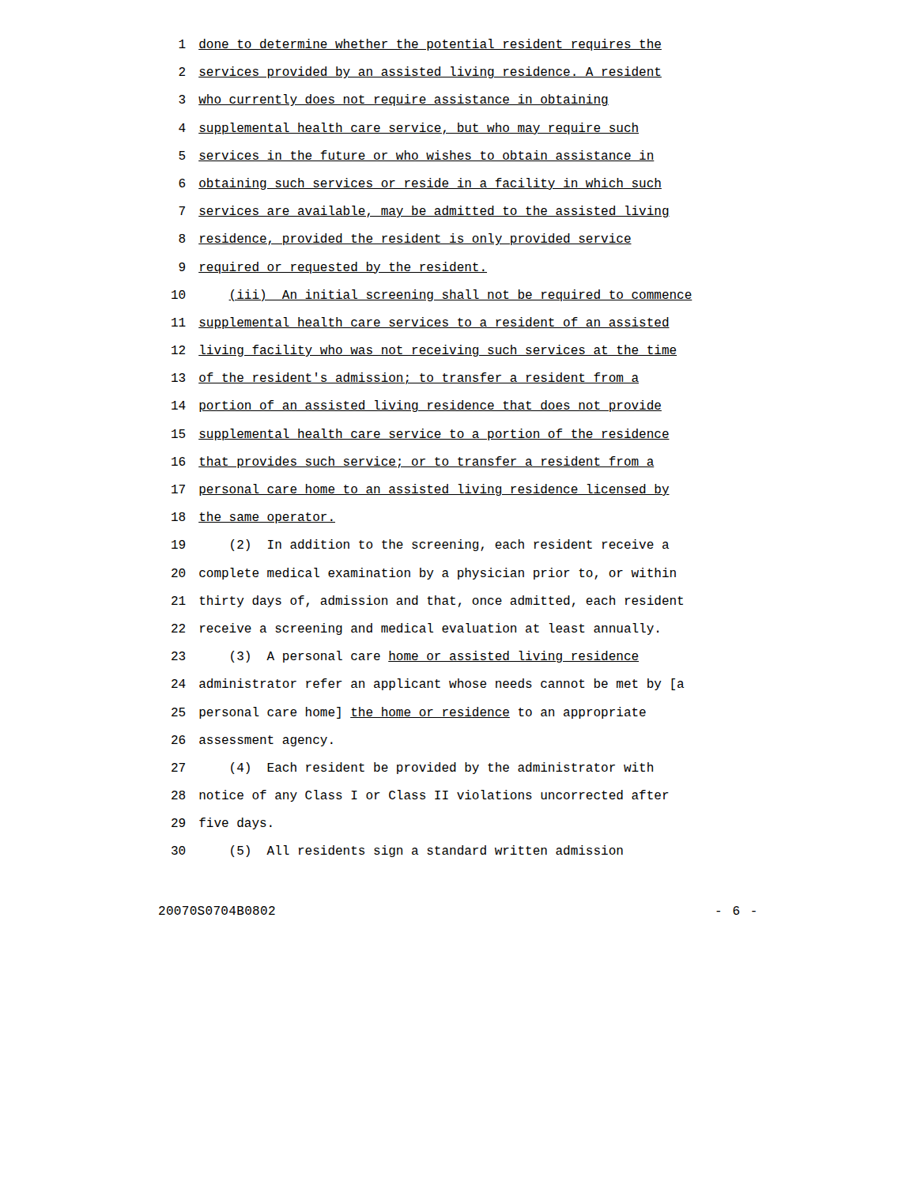done to determine whether the potential resident requires the
services provided by an assisted living residence. A resident
who currently does not require assistance in obtaining
supplemental health care service, but who may require such
services in the future or who wishes to obtain assistance in
obtaining such services or reside in a facility in which such
services are available, may be admitted to the assisted living
residence, provided the resident is only provided service
required or requested by the resident.
(iii) An initial screening shall not be required to commence
supplemental health care services to a resident of an assisted
living facility who was not receiving such services at the time
of the resident's admission; to transfer a resident from a
portion of an assisted living residence that does not provide
supplemental health care service to a portion of the residence
that provides such service; or to transfer a resident from a
personal care home to an assisted living residence licensed by
the same operator.
(2) In addition to the screening, each resident receive a
complete medical examination by a physician prior to, or within
thirty days of, admission and that, once admitted, each resident
receive a screening and medical evaluation at least annually.
(3) A personal care home or assisted living residence
administrator refer an applicant whose needs cannot be met by [a
personal care home] the home or residence to an appropriate
assessment agency.
(4) Each resident be provided by the administrator with
notice of any Class I or Class II violations uncorrected after
five days.
(5) All residents sign a standard written admission
20070S0704B0802 - 6 -